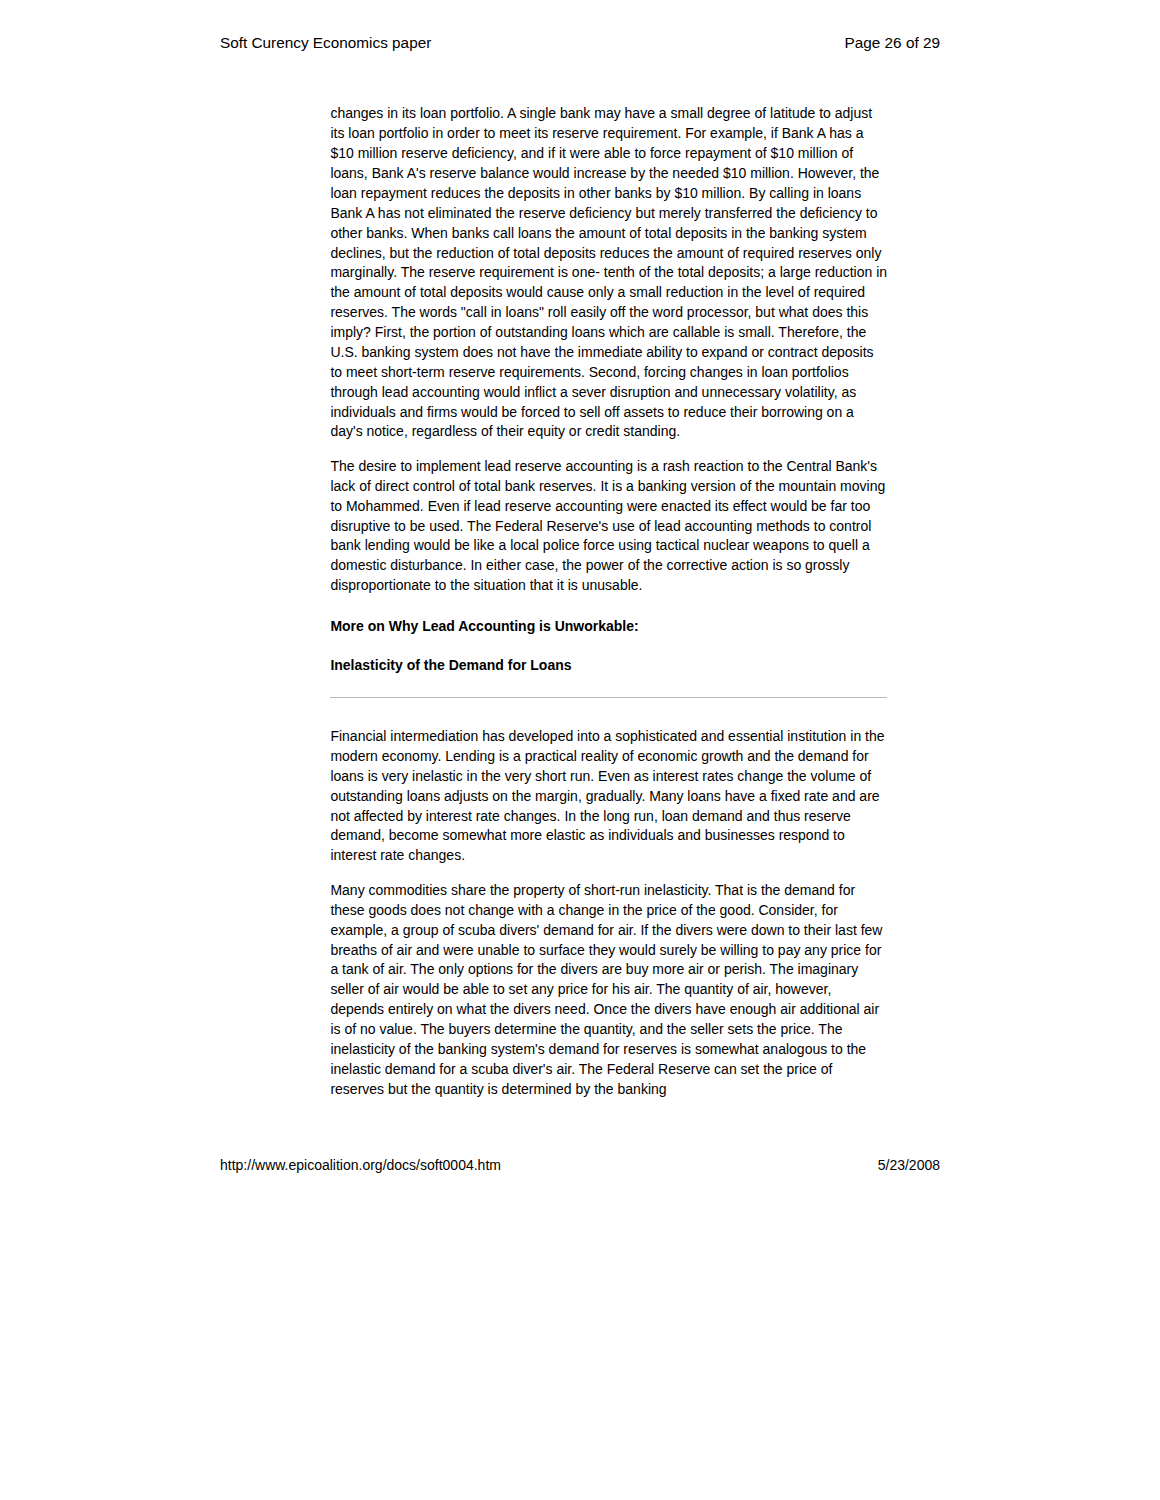Soft Curency Economics paper
Page 26 of 29
changes in its loan portfolio. A single bank may have a small degree of latitude to adjust its loan portfolio in order to meet its reserve requirement. For example, if Bank A has a $10 million reserve deficiency, and if it were able to force repayment of $10 million of loans, Bank A's reserve balance would increase by the needed $10 million. However, the loan repayment reduces the deposits in other banks by $10 million. By calling in loans Bank A has not eliminated the reserve deficiency but merely transferred the deficiency to other banks. When banks call loans the amount of total deposits in the banking system declines, but the reduction of total deposits reduces the amount of required reserves only marginally. The reserve requirement is one- tenth of the total deposits; a large reduction in the amount of total deposits would cause only a small reduction in the level of required reserves. The words "call in loans" roll easily off the word processor, but what does this imply? First, the portion of outstanding loans which are callable is small. Therefore, the U.S. banking system does not have the immediate ability to expand or contract deposits to meet short-term reserve requirements. Second, forcing changes in loan portfolios through lead accounting would inflict a sever disruption and unnecessary volatility, as individuals and firms would be forced to sell off assets to reduce their borrowing on a day's notice, regardless of their equity or credit standing.
The desire to implement lead reserve accounting is a rash reaction to the Central Bank's lack of direct control of total bank reserves. It is a banking version of the mountain moving to Mohammed. Even if lead reserve accounting were enacted its effect would be far too disruptive to be used. The Federal Reserve's use of lead accounting methods to control bank lending would be like a local police force using tactical nuclear weapons to quell a domestic disturbance. In either case, the power of the corrective action is so grossly disproportionate to the situation that it is unusable.
More on Why Lead Accounting is Unworkable:
Inelasticity of the Demand for Loans
Financial intermediation has developed into a sophisticated and essential institution in the modern economy. Lending is a practical reality of economic growth and the demand for loans is very inelastic in the very short run. Even as interest rates change the volume of outstanding loans adjusts on the margin, gradually. Many loans have a fixed rate and are not affected by interest rate changes. In the long run, loan demand and thus reserve demand, become somewhat more elastic as individuals and businesses respond to interest rate changes.
Many commodities share the property of short-run inelasticity. That is the demand for these goods does not change with a change in the price of the good. Consider, for example, a group of scuba divers' demand for air. If the divers were down to their last few breaths of air and were unable to surface they would surely be willing to pay any price for a tank of air. The only options for the divers are buy more air or perish. The imaginary seller of air would be able to set any price for his air. The quantity of air, however, depends entirely on what the divers need. Once the divers have enough air additional air is of no value. The buyers determine the quantity, and the seller sets the price. The inelasticity of the banking system's demand for reserves is somewhat analogous to the inelastic demand for a scuba diver's air. The Federal Reserve can set the price of reserves but the quantity is determined by the banking
http://www.epicoalition.org/docs/soft0004.htm
5/23/2008